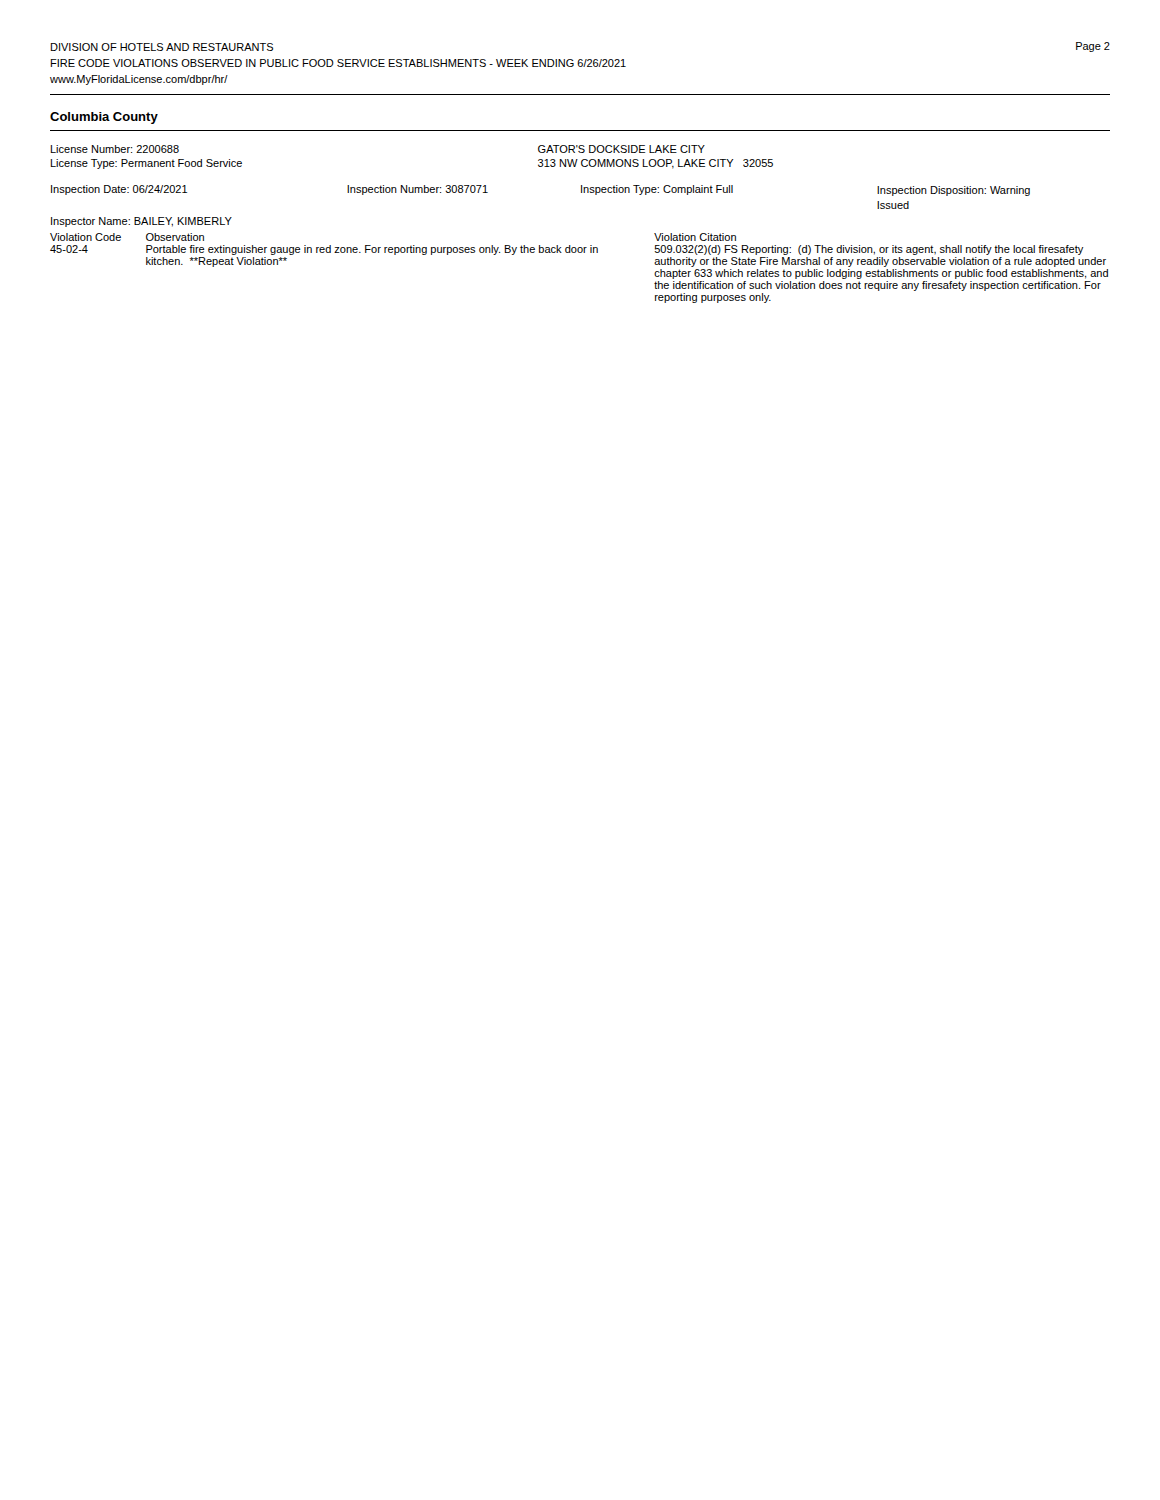DIVISION OF HOTELS AND RESTAURANTS
FIRE CODE VIOLATIONS OBSERVED IN PUBLIC FOOD SERVICE ESTABLISHMENTS - WEEK ENDING 6/26/2021
www.MyFloridaLicense.com/dbpr/hr/
Page 2
Columbia County
| License Number: 2200688 | GATOR'S DOCKSIDE LAKE CITY |
| License Type: Permanent Food Service | 313 NW COMMONS LOOP, LAKE CITY 32055 |
| Inspection Date: 06/24/2021 | Inspection Number: 3087071 | Inspection Type: Complaint Full | Inspection Disposition: Warning Issued |
| Inspector Name: BAILEY, KIMBERLY |
| Violation Code | Observation | Violation Citation |
| 45-02-4 | Portable fire extinguisher gauge in red zone. For reporting purposes only. By the back door in kitchen. **Repeat Violation** | 509.032(2)(d) FS Reporting: (d) The division, or its agent, shall notify the local firesafety authority or the State Fire Marshal of any readily observable violation of a rule adopted under chapter 633 which relates to public lodging establishments or public food establishments, and the identification of such violation does not require any firesafety inspection certification. For reporting purposes only. |